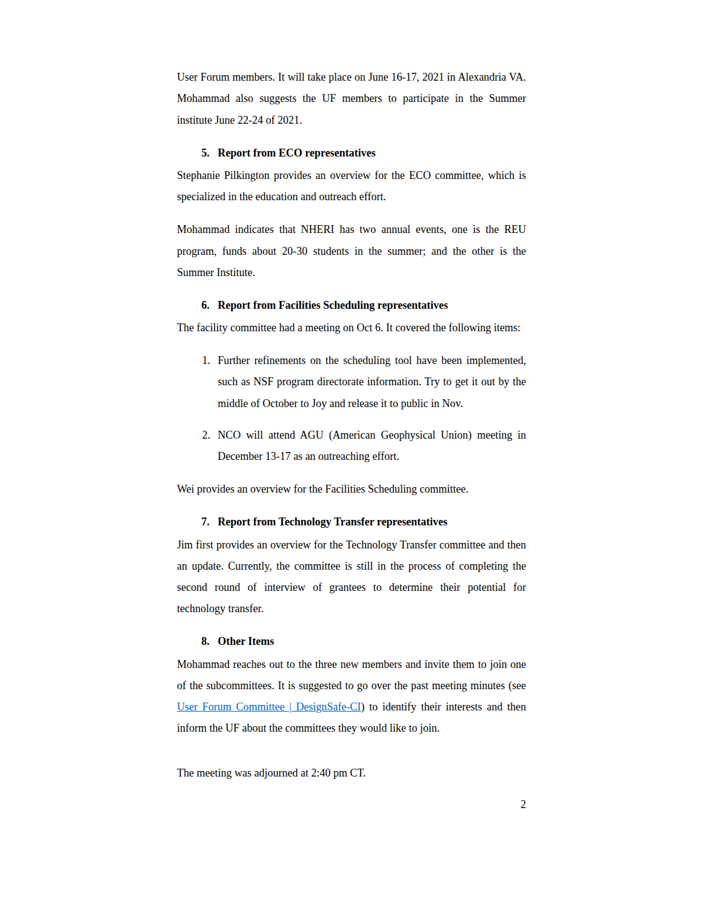User Forum members. It will take place on June 16-17, 2021 in Alexandria VA. Mohammad also suggests the UF members to participate in the Summer institute June 22-24 of 2021.
5. Report from ECO representatives
Stephanie Pilkington provides an overview for the ECO committee, which is specialized in the education and outreach effort.
Mohammad indicates that NHERI has two annual events, one is the REU program, funds about 20-30 students in the summer; and the other is the Summer Institute.
6. Report from Facilities Scheduling representatives
The facility committee had a meeting on Oct 6. It covered the following items:
Further refinements on the scheduling tool have been implemented, such as NSF program directorate information. Try to get it out by the middle of October to Joy and release it to public in Nov.
NCO will attend AGU (American Geophysical Union) meeting in December 13-17 as an outreaching effort.
Wei provides an overview for the Facilities Scheduling committee.
7. Report from Technology Transfer representatives
Jim first provides an overview for the Technology Transfer committee and then an update. Currently, the committee is still in the process of completing the second round of interview of grantees to determine their potential for technology transfer.
8. Other Items
Mohammad reaches out to the three new members and invite them to join one of the subcommittees. It is suggested to go over the past meeting minutes (see User Forum Committee | DesignSafe-CI) to identify their interests and then inform the UF about the committees they would like to join.
The meeting was adjourned at 2:40 pm CT.
2